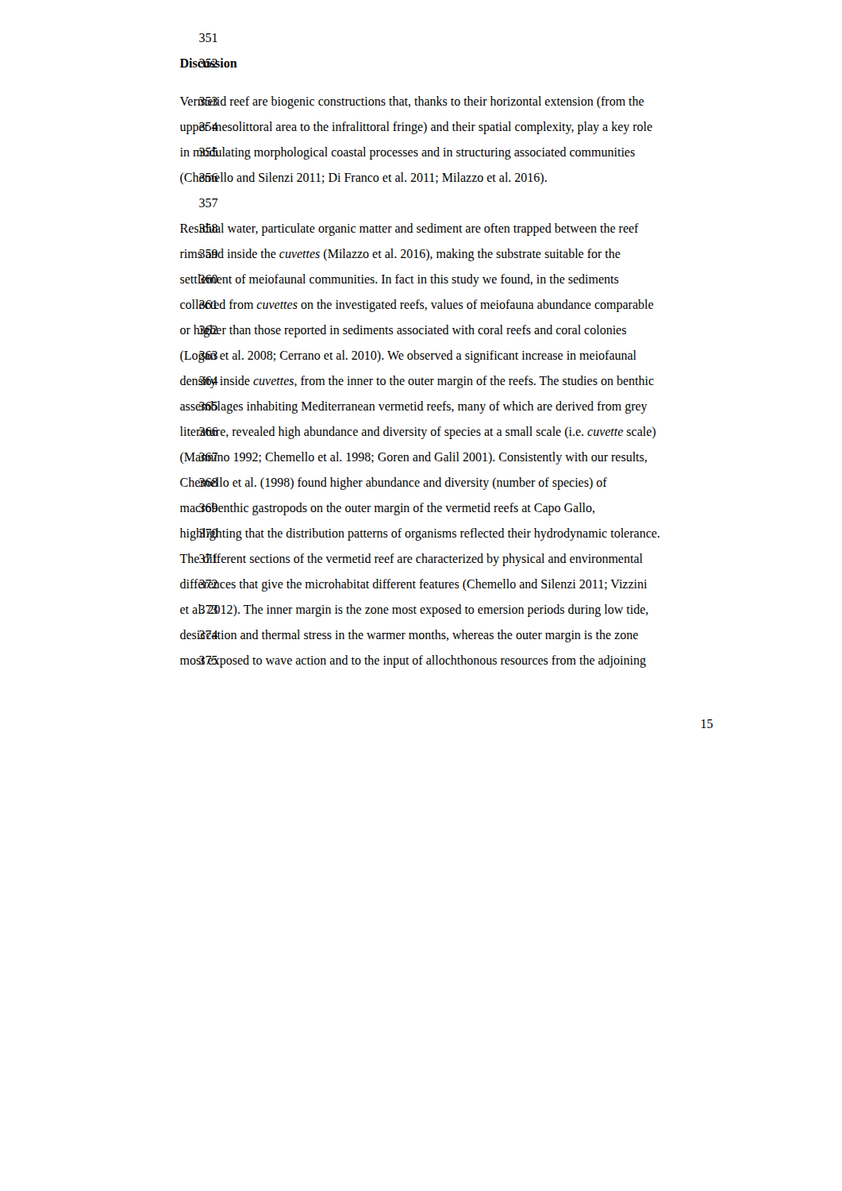351
352
Discussion
353 Vermetid reef are biogenic constructions that, thanks to their horizontal extension (from the
354upper mesolittoral area to the infralittoral fringe) and their spatial complexity, play a key role
355in modulating morphological coastal processes and in structuring associated communities
356(Chemello and Silenzi 2011; Di Franco et al. 2011; Milazzo et al. 2016).
357
358 Residual water, particulate organic matter and sediment are often trapped between the reef
359rims and inside the cuvettes (Milazzo et al. 2016), making the substrate suitable for the
360settlement of meiofaunal communities. In fact in this study we found, in the sediments
361collected from cuvettes on the investigated reefs, values of meiofauna abundance comparable
362or higher than those reported in sediments associated with coral reefs and coral colonies
363(Logan et al. 2008; Cerrano et al. 2010). We observed a significant increase in meiofaunal
364density inside cuvettes, from the inner to the outer margin of the reefs. The studies on benthic
365assemblages inhabiting Mediterranean vermetid reefs, many of which are derived from grey
366literature, revealed high abundance and diversity of species at a small scale (i.e. cuvette scale)
367(Mannino 1992; Chemello et al. 1998; Goren and Galil 2001). Consistently with our results,
368 Chemello et al. (1998) found higher abundance and diversity (number of species) of
369macrobenthic gastropods on the outer margin of the vermetid reefs at Capo Gallo,
370highlighting that the distribution patterns of organisms reflected their hydrodynamic tolerance.
371 The different sections of the vermetid reef are characterized by physical and environmental
372differences that give the microhabitat different features (Chemello and Silenzi 2011; Vizzini
373et al. 2012). The inner margin is the zone most exposed to emersion periods during low tide,
374desiccation and thermal stress in the warmer months, whereas the outer margin is the zone
375most exposed to wave action and to the input of allochthonous resources from the adjoining
15